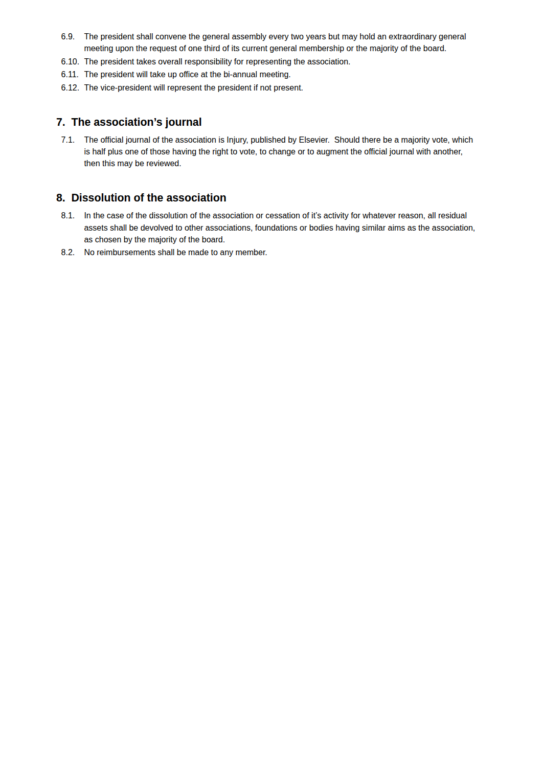6.9. The president shall convene the general assembly every two years but may hold an extraordinary general meeting upon the request of one third of its current general membership or the majority of the board.
6.10. The president takes overall responsibility for representing the association.
6.11. The president will take up office at the bi-annual meeting.
6.12. The vice-president will represent the president if not present.
7. The association’s journal
7.1. The official journal of the association is Injury, published by Elsevier. Should there be a majority vote, which is half plus one of those having the right to vote, to change or to augment the official journal with another, then this may be reviewed.
8. Dissolution of the association
8.1. In the case of the dissolution of the association or cessation of it’s activity for whatever reason, all residual assets shall be devolved to other associations, foundations or bodies having similar aims as the association, as chosen by the majority of the board.
8.2. No reimbursements shall be made to any member.